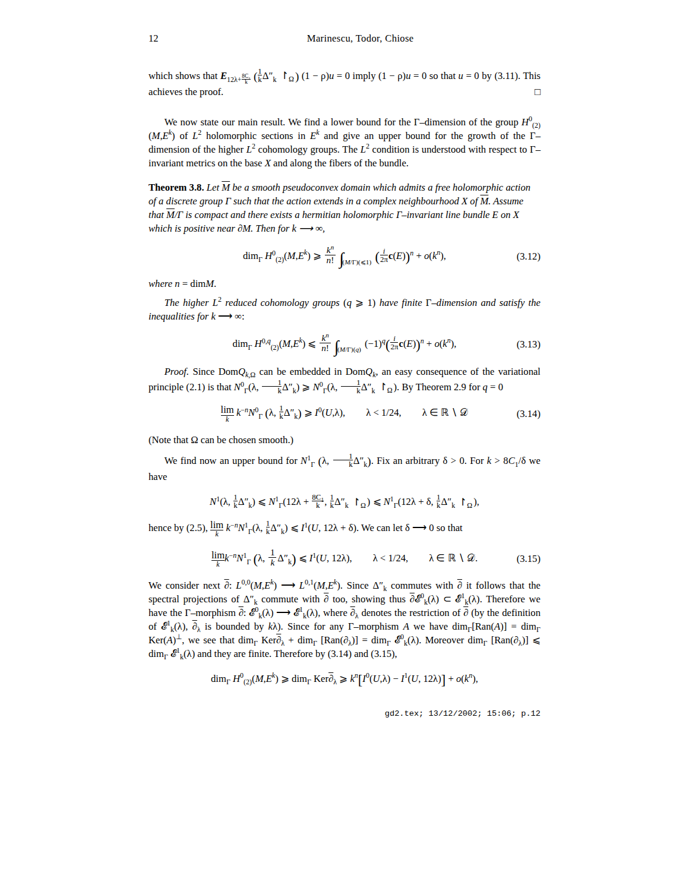12
Marinescu, Todor, Chiose
which shows that E12λ+8C1 k (1 k Δ″k ↾Ω) (1 − ρ)u = 0 imply (1 − ρ)u = 0 so that u = 0 by (3.11). This achieves the proof. □
We now state our main result. We find a lower bound for the Γ–dimension of the group H0(2)(M,Ek) of L2 holomorphic sections in Ek and give an upper bound for the growth of the Γ–dimension of the higher L2 cohomology groups. The L2 condition is understood with respect to Γ–invariant metrics on the base X and along the fibers of the bundle.
Theorem 3.8. Let M be a smooth pseudoconvex domain which admits a free holomorphic action of a discrete group Γ such that the action extends in a complex neighbourhood X of M. Assume that M/Γ is compact and there exists a hermitian holomorphic Γ–invariant line bundle E on X which is positive near ∂M. Then for k ⟶ ∞,
dimΓ H0(2)(M,Ek) ⩾ kn n! ∫(M/Γ)(⩽1) (i 2π c(E))n + o(kn), (3.12)
where n = dimM.
The higher L2 reduced cohomology groups (q ⩾ 1) have finite Γ–dimension and satisfy the inequalities for k ⟶ ∞:
dimΓ H0,q(2)(M,Ek) ⩽ kn n! ∫(M/Γ)(q) (−1)q(i 2π c(E))n + o(kn), (3.13)
Proof. Since DomQk,Ω can be embedded in DomQk, an easy consequence of the variational principle (2.1) is that N0Γ(λ, 1 k Δ″k) ⩾ N0Γ(λ, 1 k Δ″k ↾Ω). By Theorem 2.9 for q = 0
lim k k−nN0Γ (λ, 1 k Δ″k) ⩾ I0(U,λ), λ < 1/24, λ ∈ ℝ ∖ 𝒟 (3.14)
(Note that Ω can be chosen smooth.)
We find now an upper bound for N1Γ (λ, 1 k Δ″k). Fix an arbitrary δ > 0. For k > 8C1/δ we have
N1(λ, 1 k Δ″k) ⩽ N1Γ(12λ + 8C1 k, 1 k Δ″k ↾Ω) ⩽ N1Γ(12λ + δ, 1 k Δ″k ↾Ω),
hence by (2.5), lim k k−nN1Γ(λ, 1 k Δ″k) ⩽ I1(U, 12λ + δ). We can let δ ⟶ 0 so that
lim k k−nN1Γ (λ, 1 k Δ″k) ⩽ I1(U, 12λ), λ < 1/24, λ ∈ ℝ ∖ 𝒟. (3.15)
We consider next ∂: L0,0(M,Ek) ⟶ L0,1(M,Ek). Since Δ″k commutes with ∂ it follows that the spectral projections of Δ″k commute with ∂ too, showing thus ∂𝓔0k(λ) ⊂ 𝓔1k(λ). Therefore we have the Γ–morphism ∂: 𝓔0k(λ) ⟶ 𝓔1k(λ), where ∂λ denotes the restriction of ∂ (by the definition of 𝓔1k(λ), ∂λ is bounded by kλ). Since for any Γ–morphism A we have dimΓ[Ran(A)] = dimΓ Ker(A)⊥, we see that dimΓ Ker∂λ + dimΓ [Ran(∂λ)] = dimΓ 𝓔0k(λ). Moreover dimΓ [Ran(∂λ)] ⩽ dimΓ 𝓔1k(λ) and they are finite. Therefore by (3.14) and (3.15),
dimΓ H0(2)(M,Ek) ⩾ dimΓ Ker∂λ ⩾ kn[I0(U,λ) − I1(U, 12λ)] + o(kn),
gd2.tex; 13/12/2002; 15:06; p.12